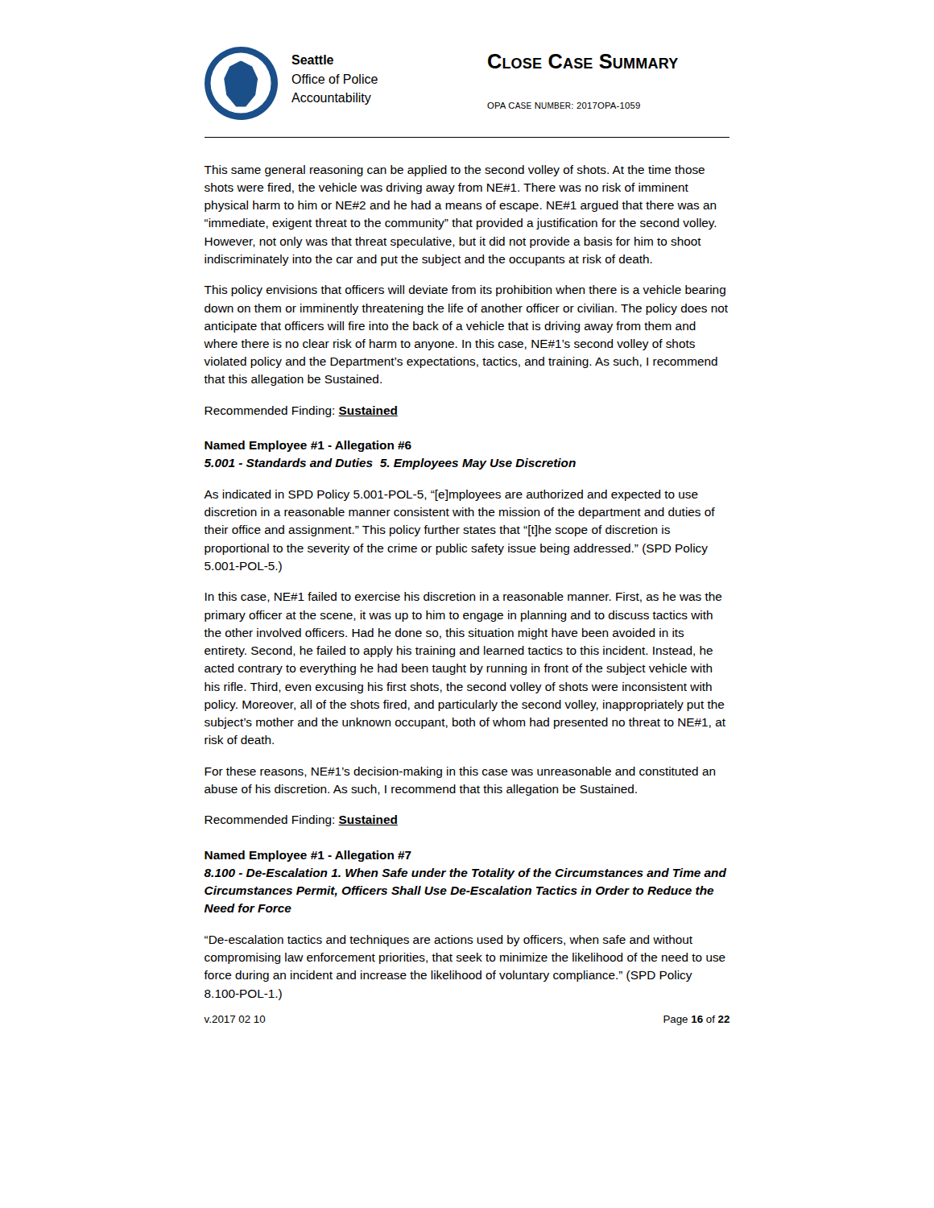Seattle
Office of Police
Accountability
Close Case Summary
OPA CASE NUMBER: 2017OPA-1059
This same general reasoning can be applied to the second volley of shots. At the time those shots were fired, the vehicle was driving away from NE#1. There was no risk of imminent physical harm to him or NE#2 and he had a means of escape. NE#1 argued that there was an “immediate, exigent threat to the community” that provided a justification for the second volley. However, not only was that threat speculative, but it did not provide a basis for him to shoot indiscriminately into the car and put the subject and the occupants at risk of death.
This policy envisions that officers will deviate from its prohibition when there is a vehicle bearing down on them or imminently threatening the life of another officer or civilian. The policy does not anticipate that officers will fire into the back of a vehicle that is driving away from them and where there is no clear risk of harm to anyone. In this case, NE#1’s second volley of shots violated policy and the Department’s expectations, tactics, and training. As such, I recommend that this allegation be Sustained.
Recommended Finding: Sustained
Named Employee #1 - Allegation #6
5.001 - Standards and Duties 5. Employees May Use Discretion
As indicated in SPD Policy 5.001-POL-5, “[e]mployees are authorized and expected to use discretion in a reasonable manner consistent with the mission of the department and duties of their office and assignment.” This policy further states that “[t]he scope of discretion is proportional to the severity of the crime or public safety issue being addressed.” (SPD Policy 5.001-POL-5.)
In this case, NE#1 failed to exercise his discretion in a reasonable manner. First, as he was the primary officer at the scene, it was up to him to engage in planning and to discuss tactics with the other involved officers. Had he done so, this situation might have been avoided in its entirety. Second, he failed to apply his training and learned tactics to this incident. Instead, he acted contrary to everything he had been taught by running in front of the subject vehicle with his rifle. Third, even excusing his first shots, the second volley of shots were inconsistent with policy. Moreover, all of the shots fired, and particularly the second volley, inappropriately put the subject’s mother and the unknown occupant, both of whom had presented no threat to NE#1, at risk of death.
For these reasons, NE#1’s decision-making in this case was unreasonable and constituted an abuse of his discretion. As such, I recommend that this allegation be Sustained.
Recommended Finding: Sustained
Named Employee #1 - Allegation #7
8.100 - De-Escalation 1. When Safe under the Totality of the Circumstances and Time and Circumstances Permit, Officers Shall Use De-Escalation Tactics in Order to Reduce the Need for Force
“De-escalation tactics and techniques are actions used by officers, when safe and without compromising law enforcement priorities, that seek to minimize the likelihood of the need to use force during an incident and increase the likelihood of voluntary compliance.” (SPD Policy 8.100-POL-1.)
v.2017 02 10 Page 16 of 22